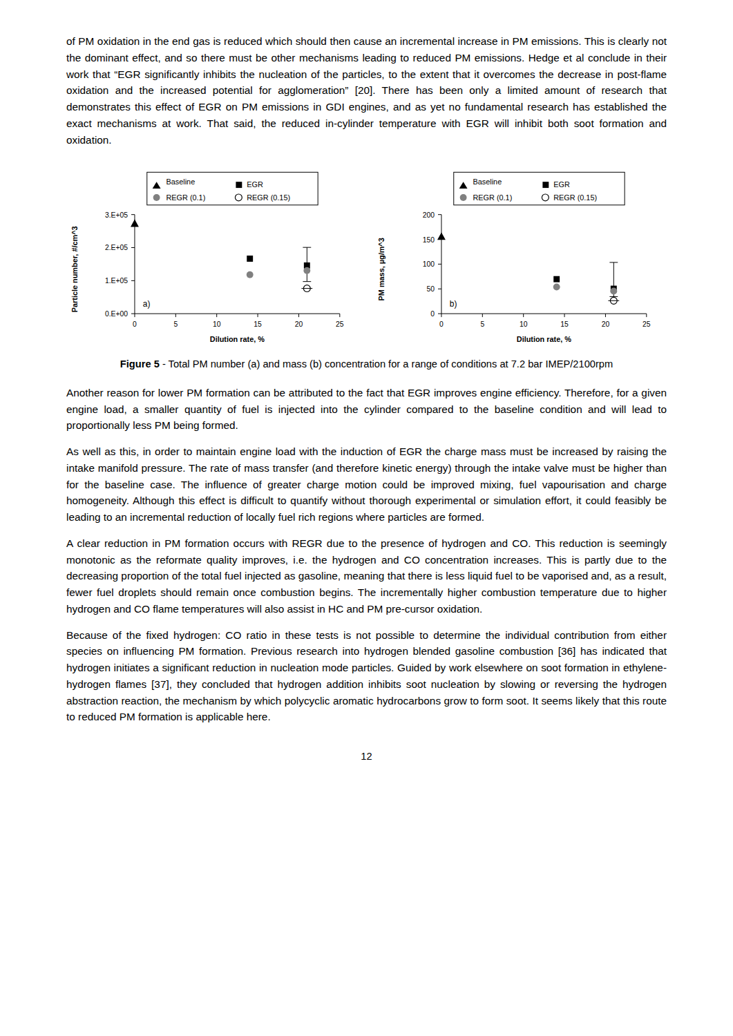of PM oxidation in the end gas is reduced which should then cause an incremental increase in PM emissions. This is clearly not the dominant effect, and so there must be other mechanisms leading to reduced PM emissions. Hedge et al conclude in their work that “EGR significantly inhibits the nucleation of the particles, to the extent that it overcomes the decrease in post-flame oxidation and the increased potential for agglomeration” [20]. There has been only a limited amount of research that demonstrates this effect of EGR on PM emissions in GDI engines, and as yet no fundamental research has established the exact mechanisms at work. That said, the reduced in-cylinder temperature with EGR will inhibit both soot formation and oxidation.
Particle number, #/cm^3 Baseline EGR REGR (0.1) REGR (0.15) 0.E+00 1.E+05 2.E+05 3.E+05 0 5 10 15 20 25 Dilution rate, % a) PM mass, µg/m^3 Baseline EGR REGR (0.1) REGR (0.15) 0 50 100 150 200 0 5 10 15 20 25 Dilution rate, % b)
Figure 5 - Total PM number (a) and mass (b) concentration for a range of conditions at 7.2 bar IMEP/2100rpm
Another reason for lower PM formation can be attributed to the fact that EGR improves engine efficiency. Therefore, for a given engine load, a smaller quantity of fuel is injected into the cylinder compared to the baseline condition and will lead to proportionally less PM being formed.
As well as this, in order to maintain engine load with the induction of EGR the charge mass must be increased by raising the intake manifold pressure. The rate of mass transfer (and therefore kinetic energy) through the intake valve must be higher than for the baseline case. The influence of greater charge motion could be improved mixing, fuel vapourisation and charge homogeneity. Although this effect is difficult to quantify without thorough experimental or simulation effort, it could feasibly be leading to an incremental reduction of locally fuel rich regions where particles are formed.
A clear reduction in PM formation occurs with REGR due to the presence of hydrogen and CO. This reduction is seemingly monotonic as the reformate quality improves, i.e. the hydrogen and CO concentration increases. This is partly due to the decreasing proportion of the total fuel injected as gasoline, meaning that there is less liquid fuel to be vaporised and, as a result, fewer fuel droplets should remain once combustion begins. The incrementally higher combustion temperature due to higher hydrogen and CO flame temperatures will also assist in HC and PM pre-cursor oxidation.
Because of the fixed hydrogen: CO ratio in these tests is not possible to determine the individual contribution from either species on influencing PM formation. Previous research into hydrogen blended gasoline combustion [36] has indicated that hydrogen initiates a significant reduction in nucleation mode particles. Guided by work elsewhere on soot formation in ethylene-hydrogen flames [37], they concluded that hydrogen addition inhibits soot nucleation by slowing or reversing the hydrogen abstraction reaction, the mechanism by which polycyclic aromatic hydrocarbons grow to form soot. It seems likely that this route to reduced PM formation is applicable here.
12